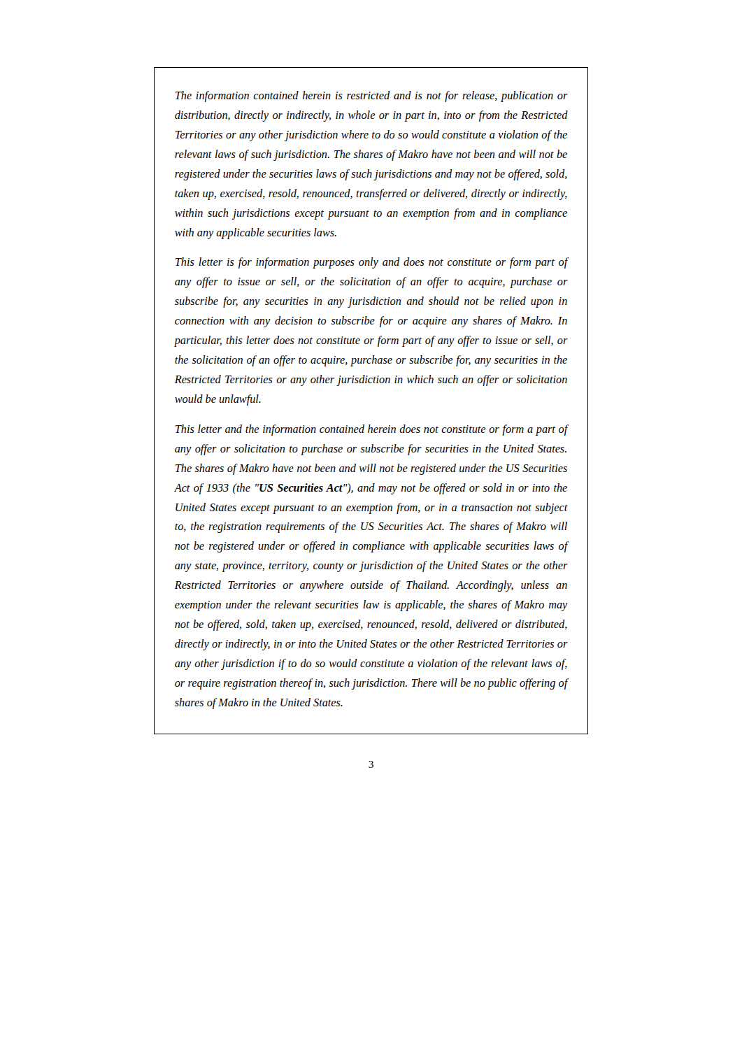The information contained herein is restricted and is not for release, publication or distribution, directly or indirectly, in whole or in part in, into or from the Restricted Territories or any other jurisdiction where to do so would constitute a violation of the relevant laws of such jurisdiction. The shares of Makro have not been and will not be registered under the securities laws of such jurisdictions and may not be offered, sold, taken up, exercised, resold, renounced, transferred or delivered, directly or indirectly, within such jurisdictions except pursuant to an exemption from and in compliance with any applicable securities laws.
This letter is for information purposes only and does not constitute or form part of any offer to issue or sell, or the solicitation of an offer to acquire, purchase or subscribe for, any securities in any jurisdiction and should not be relied upon in connection with any decision to subscribe for or acquire any shares of Makro. In particular, this letter does not constitute or form part of any offer to issue or sell, or the solicitation of an offer to acquire, purchase or subscribe for, any securities in the Restricted Territories or any other jurisdiction in which such an offer or solicitation would be unlawful.
This letter and the information contained herein does not constitute or form a part of any offer or solicitation to purchase or subscribe for securities in the United States. The shares of Makro have not been and will not be registered under the US Securities Act of 1933 (the "US Securities Act"), and may not be offered or sold in or into the United States except pursuant to an exemption from, or in a transaction not subject to, the registration requirements of the US Securities Act. The shares of Makro will not be registered under or offered in compliance with applicable securities laws of any state, province, territory, county or jurisdiction of the United States or the other Restricted Territories or anywhere outside of Thailand. Accordingly, unless an exemption under the relevant securities law is applicable, the shares of Makro may not be offered, sold, taken up, exercised, renounced, resold, delivered or distributed, directly or indirectly, in or into the United States or the other Restricted Territories or any other jurisdiction if to do so would constitute a violation of the relevant laws of, or require registration thereof in, such jurisdiction. There will be no public offering of shares of Makro in the United States.
3